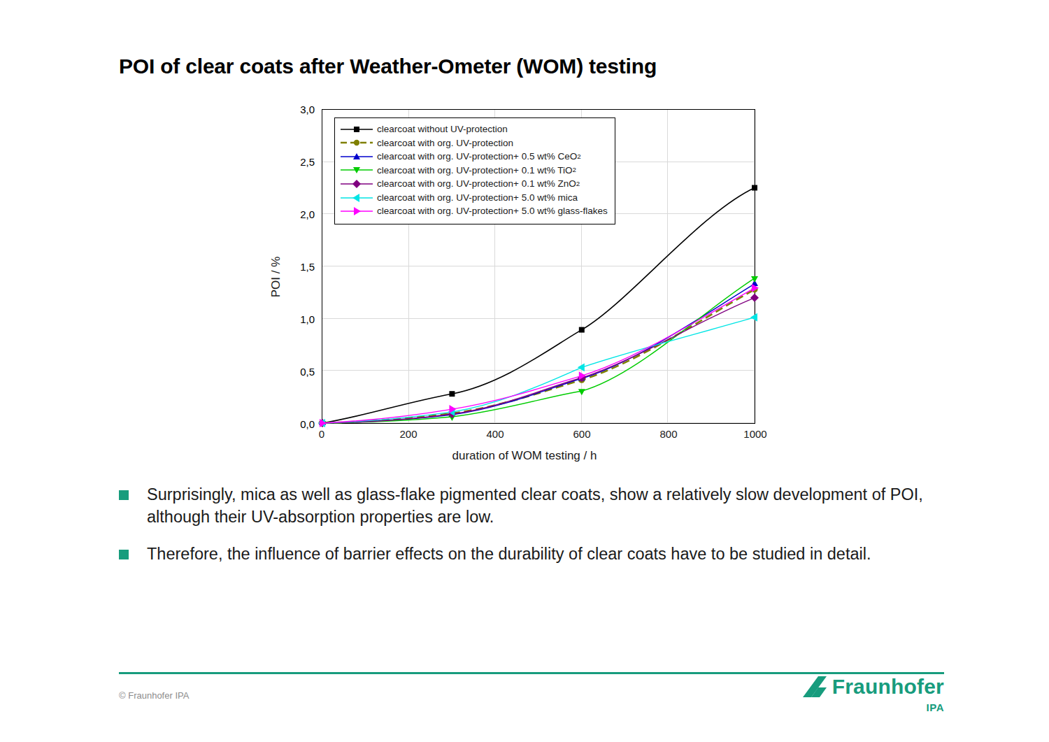POI of clear coats after Weather-Ometer (WOM) testing
POI / %
3,0 2,5 2,0 1,5 1,0 0,5 0,0
clearcoat without UV-protection
clearcoat with org. UV-protection
clearcoat with org. UV-protection+ 0.5 wt% CeO2
clearcoat with org. UV-protection+ 0.1 wt% TiO2
clearcoat with org. UV-protection+ 0.1 wt% ZnO2
clearcoat with org. UV-protection+ 5.0 wt% mica
clearcoat with org. UV-protection+ 5.0 wt% glass-flakes
0 200 400 600 800 1000
duration of WOM testing / h
Surprisingly, mica as well as glass-flake pigmented clear coats, show a relatively slow development of POI, although their UV-absorption properties are low.
Therefore, the influence of barrier effects on the durability of clear coats have to be studied in detail.
© Fraunhofer IPA
Fraunhofer
IPA